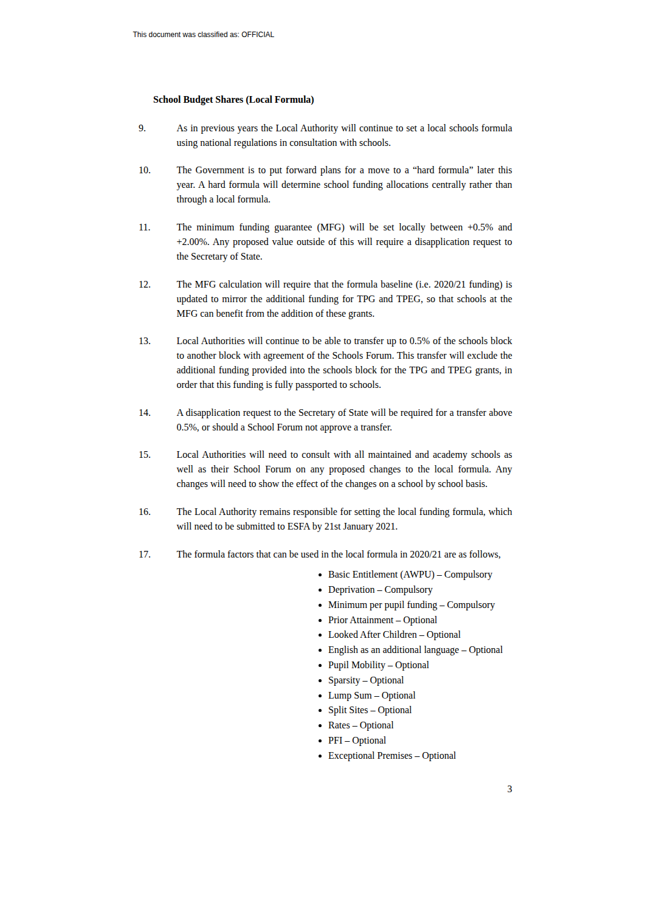This document was classified as: OFFICIAL
School Budget Shares (Local Formula)
9. As in previous years the Local Authority will continue to set a local schools formula using national regulations in consultation with schools.
10. The Government is to put forward plans for a move to a “hard formula” later this year. A hard formula will determine school funding allocations centrally rather than through a local formula.
11. The minimum funding guarantee (MFG) will be set locally between +0.5% and +2.00%. Any proposed value outside of this will require a disapplication request to the Secretary of State.
12. The MFG calculation will require that the formula baseline (i.e. 2020/21 funding) is updated to mirror the additional funding for TPG and TPEG, so that schools at the MFG can benefit from the addition of these grants.
13. Local Authorities will continue to be able to transfer up to 0.5% of the schools block to another block with agreement of the Schools Forum. This transfer will exclude the additional funding provided into the schools block for the TPG and TPEG grants, in order that this funding is fully passported to schools.
14. A disapplication request to the Secretary of State will be required for a transfer above 0.5%, or should a School Forum not approve a transfer.
15. Local Authorities will need to consult with all maintained and academy schools as well as their School Forum on any proposed changes to the local formula. Any changes will need to show the effect of the changes on a school by school basis.
16. The Local Authority remains responsible for setting the local funding formula, which will need to be submitted to ESFA by 21st January 2021.
17. The formula factors that can be used in the local formula in 2020/21 are as follows,
Basic Entitlement (AWPU) – Compulsory
Deprivation – Compulsory
Minimum per pupil funding – Compulsory
Prior Attainment – Optional
Looked After Children – Optional
English as an additional language – Optional
Pupil Mobility – Optional
Sparsity – Optional
Lump Sum – Optional
Split Sites – Optional
Rates – Optional
PFI – Optional
Exceptional Premises – Optional
3